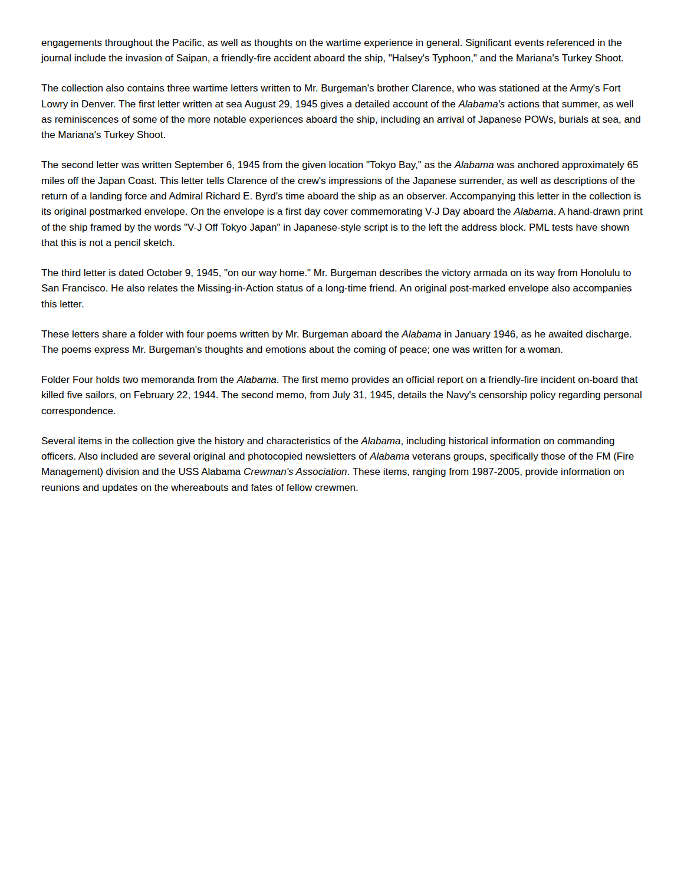engagements throughout the Pacific, as well as thoughts on the wartime experience in general. Significant events referenced in the journal include the invasion of Saipan, a friendly-fire accident aboard the ship, "Halsey's Typhoon," and the Mariana's Turkey Shoot.
The collection also contains three wartime letters written to Mr. Burgeman's brother Clarence, who was stationed at the Army's Fort Lowry in Denver. The first letter written at sea August 29, 1945 gives a detailed account of the Alabama's actions that summer, as well as reminiscences of some of the more notable experiences aboard the ship, including an arrival of Japanese POWs, burials at sea, and the Mariana's Turkey Shoot.
The second letter was written September 6, 1945 from the given location "Tokyo Bay," as the Alabama was anchored approximately 65 miles off the Japan Coast. This letter tells Clarence of the crew's impressions of the Japanese surrender, as well as descriptions of the return of a landing force and Admiral Richard E. Byrd's time aboard the ship as an observer. Accompanying this letter in the collection is its original postmarked envelope. On the envelope is a first day cover commemorating V-J Day aboard the Alabama. A hand-drawn print of the ship framed by the words "V-J Off Tokyo Japan" in Japanese-style script is to the left the address block. PML tests have shown that this is not a pencil sketch.
The third letter is dated October 9, 1945, "on our way home." Mr. Burgeman describes the victory armada on its way from Honolulu to San Francisco. He also relates the Missing-in-Action status of a long-time friend. An original post-marked envelope also accompanies this letter.
These letters share a folder with four poems written by Mr. Burgeman aboard the Alabama in January 1946, as he awaited discharge. The poems express Mr. Burgeman's thoughts and emotions about the coming of peace; one was written for a woman.
Folder Four holds two memoranda from the Alabama. The first memo provides an official report on a friendly-fire incident on-board that killed five sailors, on February 22, 1944. The second memo, from July 31, 1945, details the Navy's censorship policy regarding personal correspondence.
Several items in the collection give the history and characteristics of the Alabama, including historical information on commanding officers. Also included are several original and photocopied newsletters of Alabama veterans groups, specifically those of the FM (Fire Management) division and the USS Alabama Crewman's Association. These items, ranging from 1987-2005, provide information on reunions and updates on the whereabouts and fates of fellow crewmen.